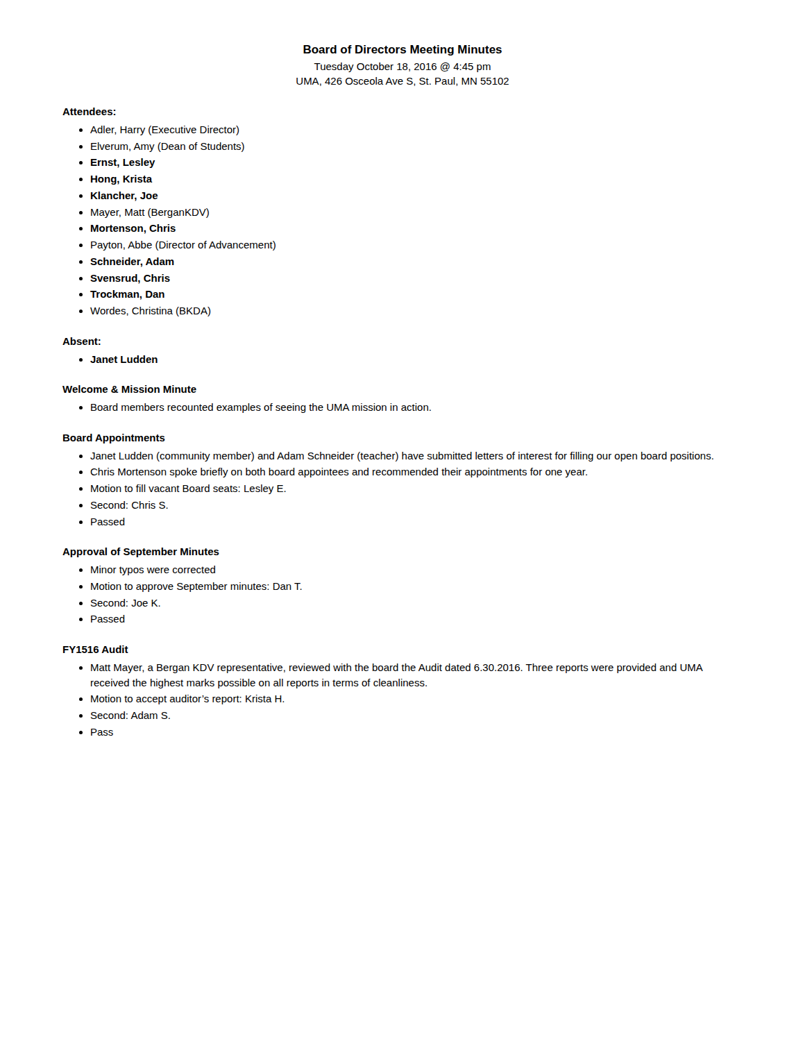Board of Directors Meeting Minutes
Tuesday October 18, 2016 @ 4:45 pm
UMA, 426 Osceola Ave S, St. Paul, MN 55102
Attendees:
Adler, Harry (Executive Director)
Elverum, Amy (Dean of Students)
Ernst, Lesley
Hong, Krista
Klancher, Joe
Mayer, Matt (BerganKDV)
Mortenson, Chris
Payton, Abbe (Director of Advancement)
Schneider, Adam
Svensrud, Chris
Trockman, Dan
Wordes, Christina (BKDA)
Absent:
Janet Ludden
Welcome & Mission Minute
Board members recounted examples of seeing the UMA mission in action.
Board Appointments
Janet Ludden (community member) and Adam Schneider (teacher) have submitted letters of interest for filling our open board positions.
Chris Mortenson spoke briefly on both board appointees and recommended their appointments for one year.
Motion to fill vacant Board seats: Lesley E.
Second: Chris S.
Passed
Approval of September Minutes
Minor typos were corrected
Motion to approve September minutes: Dan T.
Second: Joe K.
Passed
FY1516 Audit
Matt Mayer, a Bergan KDV representative, reviewed with the board the Audit dated 6.30.2016. Three reports were provided and UMA received the highest marks possible on all reports in terms of cleanliness.
Motion to accept auditor’s report: Krista H.
Second: Adam S.
Pass